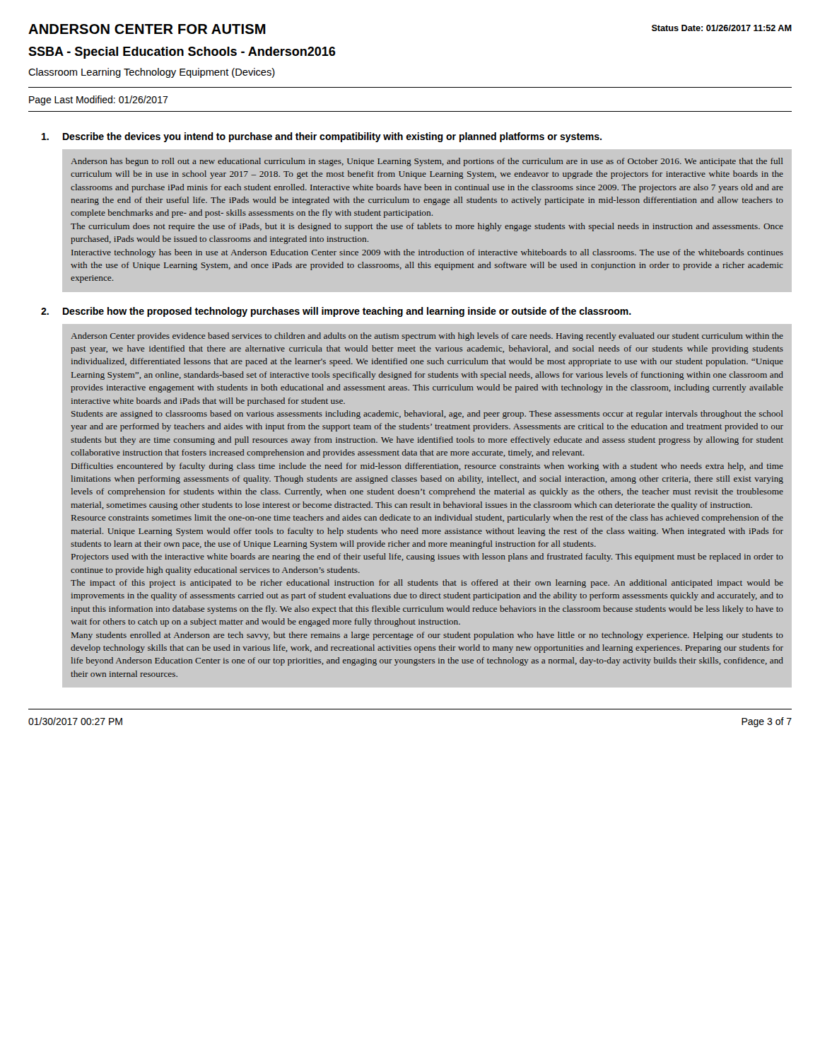ANDERSON CENTER FOR AUTISM
SSBA - Special Education Schools - Anderson2016
Classroom Learning Technology Equipment (Devices)
Status Date: 01/26/2017 11:52 AM
Page Last Modified: 01/26/2017
Describe the devices you intend to purchase and their compatibility with existing or planned platforms or systems.
Anderson has begun to roll out a new educational curriculum in stages, Unique Learning System, and portions of the curriculum are in use as of October 2016. We anticipate that the full curriculum will be in use in school year 2017 – 2018. To get the most benefit from Unique Learning System, we endeavor to upgrade the projectors for interactive white boards in the classrooms and purchase iPad minis for each student enrolled. Interactive white boards have been in continual use in the classrooms since 2009. The projectors are also 7 years old and are nearing the end of their useful life. The iPads would be integrated with the curriculum to engage all students to actively participate in mid-lesson differentiation and allow teachers to complete benchmarks and pre- and post- skills assessments on the fly with student participation.
The curriculum does not require the use of iPads, but it is designed to support the use of tablets to more highly engage students with special needs in instruction and assessments. Once purchased, iPads would be issued to classrooms and integrated into instruction.
Interactive technology has been in use at Anderson Education Center since 2009 with the introduction of interactive whiteboards to all classrooms. The use of the whiteboards continues with the use of Unique Learning System, and once iPads are provided to classrooms, all this equipment and software will be used in conjunction in order to provide a richer academic experience.
Describe how the proposed technology purchases will improve teaching and learning inside or outside of the classroom.
Anderson Center provides evidence based services to children and adults on the autism spectrum with high levels of care needs. Having recently evaluated our student curriculum within the past year, we have identified that there are alternative curricula that would better meet the various academic, behavioral, and social needs of our students while providing students individualized, differentiated lessons that are paced at the learner's speed. We identified one such curriculum that would be most appropriate to use with our student population. “Unique Learning System”, an online, standards-based set of interactive tools specifically designed for students with special needs, allows for various levels of functioning within one classroom and provides interactive engagement with students in both educational and assessment areas. This curriculum would be paired with technology in the classroom, including currently available interactive white boards and iPads that will be purchased for student use.
Students are assigned to classrooms based on various assessments including academic, behavioral, age, and peer group. These assessments occur at regular intervals throughout the school year and are performed by teachers and aides with input from the support team of the students’ treatment providers. Assessments are critical to the education and treatment provided to our students but they are time consuming and pull resources away from instruction. We have identified tools to more effectively educate and assess student progress by allowing for student collaborative instruction that fosters increased comprehension and provides assessment data that are more accurate, timely, and relevant.
Difficulties encountered by faculty during class time include the need for mid-lesson differentiation, resource constraints when working with a student who needs extra help, and time limitations when performing assessments of quality. Though students are assigned classes based on ability, intellect, and social interaction, among other criteria, there still exist varying levels of comprehension for students within the class. Currently, when one student doesn’t comprehend the material as quickly as the others, the teacher must revisit the troublesome material, sometimes causing other students to lose interest or become distracted. This can result in behavioral issues in the classroom which can deteriorate the quality of instruction.
Resource constraints sometimes limit the one-on-one time teachers and aides can dedicate to an individual student, particularly when the rest of the class has achieved comprehension of the material. Unique Learning System would offer tools to faculty to help students who need more assistance without leaving the rest of the class waiting. When integrated with iPads for students to learn at their own pace, the use of Unique Learning System will provide richer and more meaningful instruction for all students.
Projectors used with the interactive white boards are nearing the end of their useful life, causing issues with lesson plans and frustrated faculty. This equipment must be replaced in order to continue to provide high quality educational services to Anderson’s students.
The impact of this project is anticipated to be richer educational instruction for all students that is offered at their own learning pace. An additional anticipated impact would be improvements in the quality of assessments carried out as part of student evaluations due to direct student participation and the ability to perform assessments quickly and accurately, and to input this information into database systems on the fly. We also expect that this flexible curriculum would reduce behaviors in the classroom because students would be less likely to have to wait for others to catch up on a subject matter and would be engaged more fully throughout instruction.
Many students enrolled at Anderson are tech savvy, but there remains a large percentage of our student population who have little or no technology experience. Helping our students to develop technology skills that can be used in various life, work, and recreational activities opens their world to many new opportunities and learning experiences. Preparing our students for life beyond Anderson Education Center is one of our top priorities, and engaging our youngsters in the use of technology as a normal, day-to-day activity builds their skills, confidence, and their own internal resources.
01/30/2017 00:27 PM
Page 3 of 7